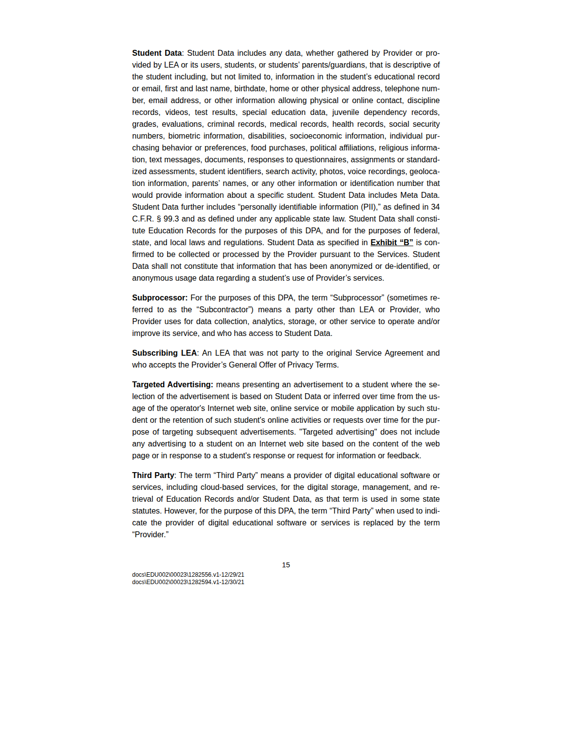Student Data: Student Data includes any data, whether gathered by Provider or provided by LEA or its users, students, or students’ parents/guardians, that is descriptive of the student including, but not limited to, information in the student’s educational record or email, first and last name, birthdate, home or other physical address, telephone number, email address, or other information allowing physical or online contact, discipline records, videos, test results, special education data, juvenile dependency records, grades, evaluations, criminal records, medical records, health records, social security numbers, biometric information, disabilities, socioeconomic information, individual purchasing behavior or preferences, food purchases, political affiliations, religious information, text messages, documents, responses to questionnaires, assignments or standardized assessments, student identifiers, search activity, photos, voice recordings, geolocation information, parents’ names, or any other information or identification number that would provide information about a specific student. Student Data includes Meta Data. Student Data further includes “personally identifiable information (PII),” as defined in 34 C.F.R. § 99.3 and as defined under any applicable state law. Student Data shall constitute Education Records for the purposes of this DPA, and for the purposes of federal, state, and local laws and regulations. Student Data as specified in Exhibit “B” is confirmed to be collected or processed by the Provider pursuant to the Services. Student Data shall not constitute that information that has been anonymized or de-identified, or anonymous usage data regarding a student’s use of Provider’s services.
Subprocessor: For the purposes of this DPA, the term “Subprocessor” (sometimes referred to as the “Subcontractor”) means a party other than LEA or Provider, who Provider uses for data collection, analytics, storage, or other service to operate and/or improve its service, and who has access to Student Data.
Subscribing LEA: An LEA that was not party to the original Service Agreement and who accepts the Provider’s General Offer of Privacy Terms.
Targeted Advertising: means presenting an advertisement to a student where the selection of the advertisement is based on Student Data or inferred over time from the usage of the operator's Internet web site, online service or mobile application by such student or the retention of such student's online activities or requests over time for the purpose of targeting subsequent advertisements. "Targeted advertising" does not include any advertising to a student on an Internet web site based on the content of the web page or in response to a student's response or request for information or feedback.
Third Party: The term “Third Party” means a provider of digital educational software or services, including cloud-based services, for the digital storage, management, and retrieval of Education Records and/or Student Data, as that term is used in some state statutes. However, for the purpose of this DPA, the term “Third Party” when used to indicate the provider of digital educational software or services is replaced by the term “Provider.”
15
docs\EDU002\00023\1282556.v1-12/29/21
docs\EDU002\00023\1282594.v1-12/30/21